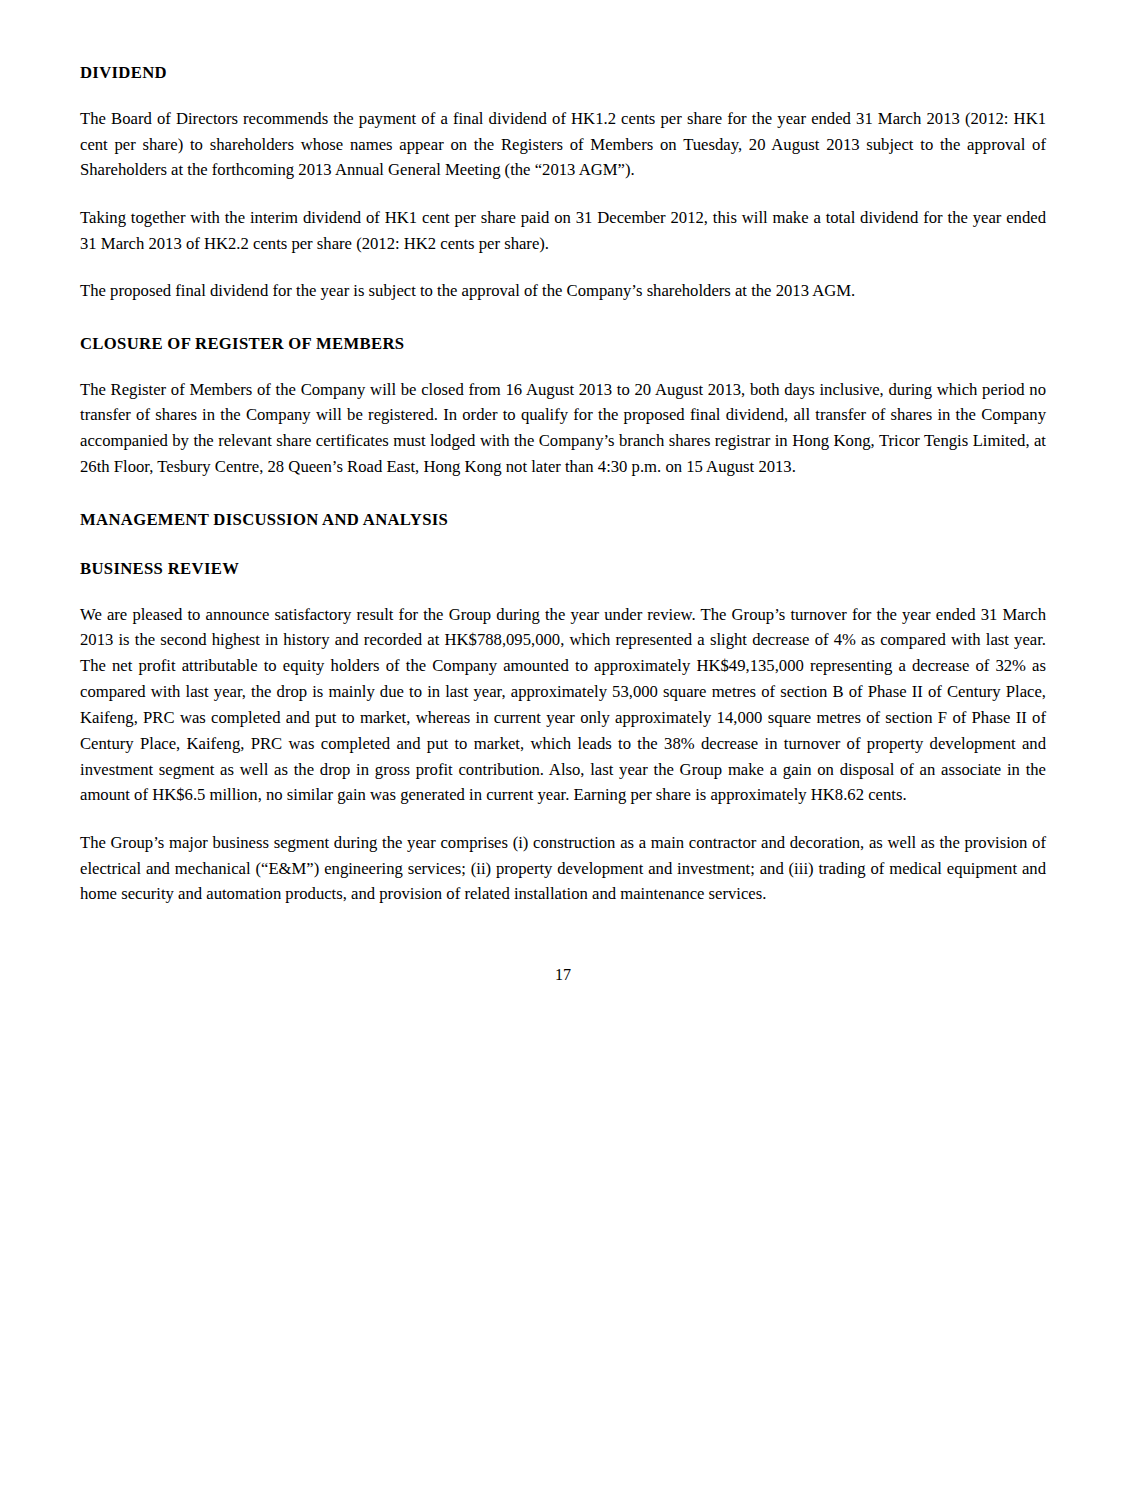DIVIDEND
The Board of Directors recommends the payment of a final dividend of HK1.2 cents per share for the year ended 31 March 2013 (2012: HK1 cent per share) to shareholders whose names appear on the Registers of Members on Tuesday, 20 August 2013 subject to the approval of Shareholders at the forthcoming 2013 Annual General Meeting (the “2013 AGM”).
Taking together with the interim dividend of HK1 cent per share paid on 31 December 2012, this will make a total dividend for the year ended 31 March 2013 of HK2.2 cents per share (2012: HK2 cents per share).
The proposed final dividend for the year is subject to the approval of the Company’s shareholders at the 2013 AGM.
CLOSURE OF REGISTER OF MEMBERS
The Register of Members of the Company will be closed from 16 August 2013 to 20 August 2013, both days inclusive, during which period no transfer of shares in the Company will be registered. In order to qualify for the proposed final dividend, all transfer of shares in the Company accompanied by the relevant share certificates must lodged with the Company’s branch shares registrar in Hong Kong, Tricor Tengis Limited, at 26th Floor, Tesbury Centre, 28 Queen’s Road East, Hong Kong not later than 4:30 p.m. on 15 August 2013.
MANAGEMENT DISCUSSION AND ANALYSIS
BUSINESS REVIEW
We are pleased to announce satisfactory result for the Group during the year under review. The Group’s turnover for the year ended 31 March 2013 is the second highest in history and recorded at HK$788,095,000, which represented a slight decrease of 4% as compared with last year. The net profit attributable to equity holders of the Company amounted to approximately HK$49,135,000 representing a decrease of 32% as compared with last year, the drop is mainly due to in last year, approximately 53,000 square metres of section B of Phase II of Century Place, Kaifeng, PRC was completed and put to market, whereas in current year only approximately 14,000 square metres of section F of Phase II of Century Place, Kaifeng, PRC was completed and put to market, which leads to the 38% decrease in turnover of property development and investment segment as well as the drop in gross profit contribution. Also, last year the Group make a gain on disposal of an associate in the amount of HK$6.5 million, no similar gain was generated in current year. Earning per share is approximately HK8.62 cents.
The Group’s major business segment during the year comprises (i) construction as a main contractor and decoration, as well as the provision of electrical and mechanical (“E&M”) engineering services; (ii) property development and investment; and (iii) trading of medical equipment and home security and automation products, and provision of related installation and maintenance services.
17